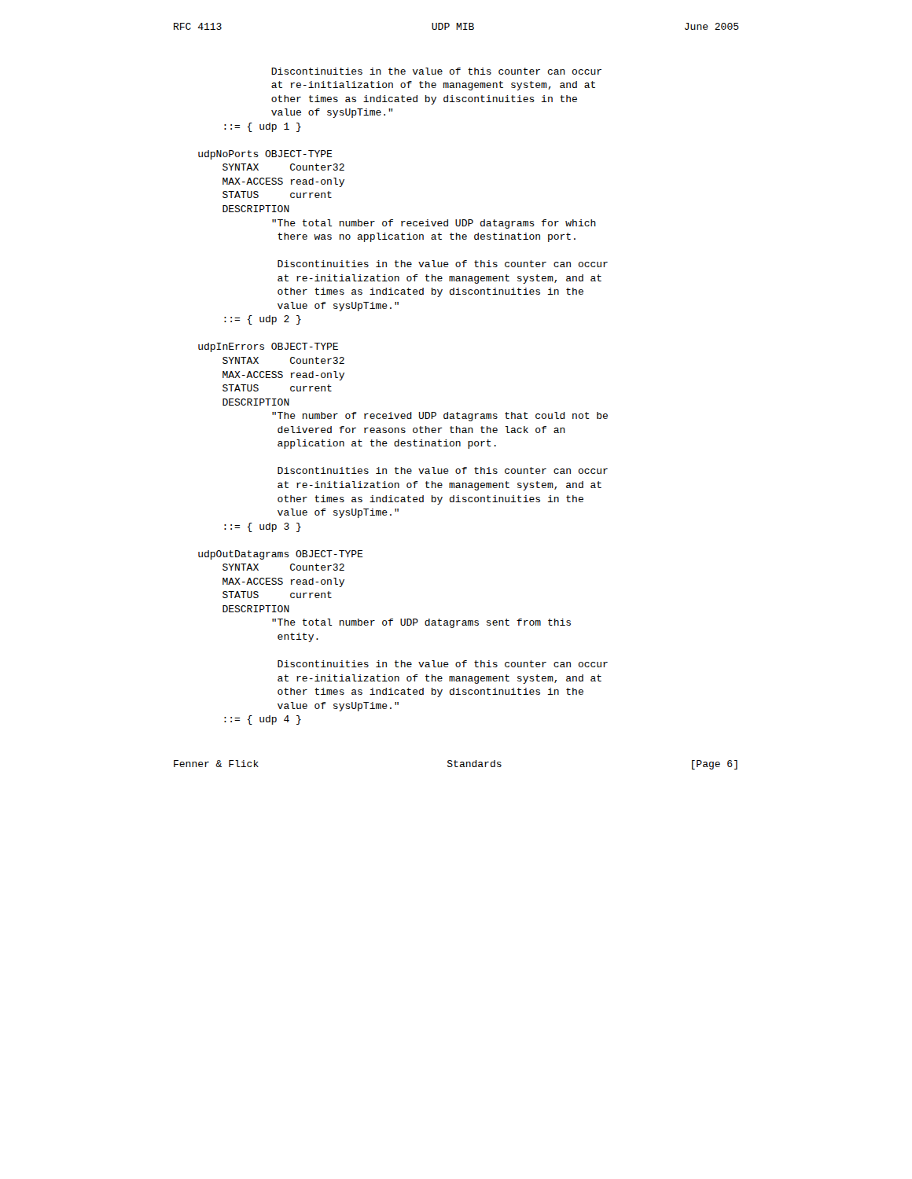RFC 4113 UDP MIB June 2005
                Discontinuities in the value of this counter can occur
                at re-initialization of the management system, and at
                other times as indicated by discontinuities in the
                value of sysUpTime."
        ::= { udp 1 }

    udpNoPorts OBJECT-TYPE
        SYNTAX     Counter32
        MAX-ACCESS read-only
        STATUS     current
        DESCRIPTION
                "The total number of received UDP datagrams for which
                 there was no application at the destination port.

                 Discontinuities in the value of this counter can occur
                 at re-initialization of the management system, and at
                 other times as indicated by discontinuities in the
                 value of sysUpTime."
        ::= { udp 2 }

    udpInErrors OBJECT-TYPE
        SYNTAX     Counter32
        MAX-ACCESS read-only
        STATUS     current
        DESCRIPTION
                "The number of received UDP datagrams that could not be
                 delivered for reasons other than the lack of an
                 application at the destination port.

                 Discontinuities in the value of this counter can occur
                 at re-initialization of the management system, and at
                 other times as indicated by discontinuities in the
                 value of sysUpTime."
        ::= { udp 3 }

    udpOutDatagrams OBJECT-TYPE
        SYNTAX     Counter32
        MAX-ACCESS read-only
        STATUS     current
        DESCRIPTION
                "The total number of UDP datagrams sent from this
                 entity.

                 Discontinuities in the value of this counter can occur
                 at re-initialization of the management system, and at
                 other times as indicated by discontinuities in the
                 value of sysUpTime."
        ::= { udp 4 }
Fenner & Flick Standards [Page 6]